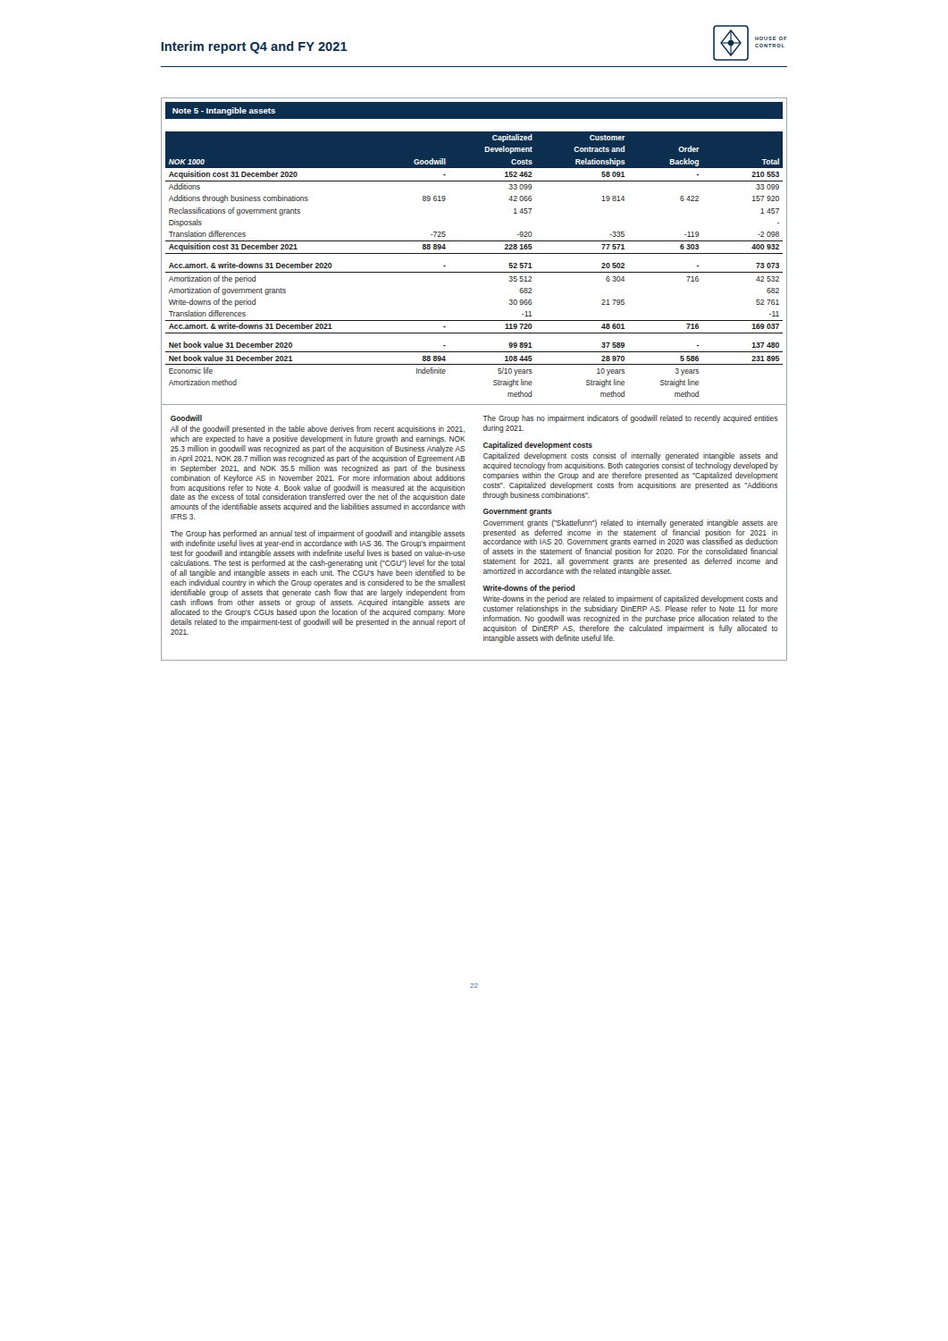Interim report Q4 and FY 2021
House of
Control
Note 5 - Intangible assets
| | | Capitalized | Customer | | |
| --- | --- | --- | --- | --- | --- |
| | | Development | Contracts and | Order | |
| NOK 1000 | Goodwill | Costs | Relationships | Backlog | Total |
| Acquisition cost 31 December 2020 | - | 152 462 | 58 091 | - | 210 553 |
| Additions | | 33 099 | | | 33 099 |
| Additions through business combinations | 89 619 | 42 066 | 19 814 | 6 422 | 157 920 |
| Reclassifications of government grants | | 1 457 | | | 1 457 |
| Disposals | | | | | - |
| Translation differences | -725 | -920 | -335 | -119 | -2 098 |
| Acquisition cost 31 December 2021 | 88 894 | 228 165 | 77 571 | 6 303 | 400 932 |
| Acc.amort. & write-downs 31 December 2020 | - | 52 571 | 20 502 | - | 73 073 |
| Amortization of the period | | 35 512 | 6 304 | 716 | 42 532 |
| Amortization of government grants | | 682 | | | 682 |
| Write-downs of the period | | 30 966 | 21 795 | | 52 761 |
| Translation differences | | -11 | | | -11 |
| Acc.amort. & write-downs 31 December 2021 | - | 119 720 | 48 601 | 716 | 169 037 |
| Net book value 31 December 2020 | - | 99 891 | 37 589 | - | 137 480 |
| Net book value 31 December 2021 | 88 894 | 108 445 | 28 970 | 5 586 | 231 895 |
| Economic life | Indefinite | 5/10 years | 10 years | 3 years | |
| Amortization method | | Straight line | Straight line | Straight line | |
| | | method | method | method | |
Goodwill
All of the goodwill presented in the table above derives from recent acquisitions in 2021, which are expected to have a positive development in future growth and earnings. NOK 25.3 million in goodwill was recognized as part of the acquisition of Business Analyze AS in April 2021, NOK 28.7 million was recognized as part of the acquisition of Egreement AB in September 2021, and NOK 35.5 million was recognized as part of the business combination of Keyforce AS in November 2021. For more information about additions from acqusitions refer to Note 4. Book value of goodwill is measured at the acquisition date as the excess of total consideration transferred over the net of the acquisition date amounts of the identifiable assets acquired and the liabilities assumed in accordance with IFRS 3.
The Group has performed an annual test of impairment of goodwill and intangible assets with indefinite useful lives at year-end in accordance with IAS 36. The Group's impairment test for goodwill and intangible assets with indefinite useful lives is based on value-in-use calculations. The test is performed at the cash-generating unit ("CGU") level for the total of all tangible and intangible assets in each unit. The CGU's have been identified to be each individual country in which the Group operates and is considered to be the smallest identifiable group of assets that generate cash flow that are largely independent from cash inflows from other assets or group of assets. Acquired intangible assets are allocated to the Group's CGUs based upon the location of the acquired company. More details related to the impairment-test of goodwill will be presented in the annual report of 2021.
The Group has no impairment indicators of goodwill related to recently acquired entities during 2021.
Capitalized development costs
Capitalized development costs consist of internally generated intangible assets and acquired tecnology from acquisitions. Both categories consist of technology developed by companies within the Group and are therefore presented as "Capitalized development costs". Capitalized development costs from acquisitions are presented as "Additions through business combinations".
Government grants
Government grants ("Skattefunn") related to internally generated intangible assets are presented as deferred income in the statement of financial position for 2021 in accordance with IAS 20. Government grants earned in 2020 was classified as deduction of assets in the statement of financial position for 2020. For the consolidated financial statement for 2021, all government grants are presented as deferred income and amortized in accordance with the related intangible asset.
Write-downs of the period
Write-downs in the period are related to impairment of capitalized development costs and customer relationships in the subsidiary DinERP AS. Please refer to Note 11 for more information. No goodwill was recognized in the purchase price allocation related to the acquisiton of DinERP AS, therefore the calculated impairment is fully allocated to intangible assets with definite useful life.
22